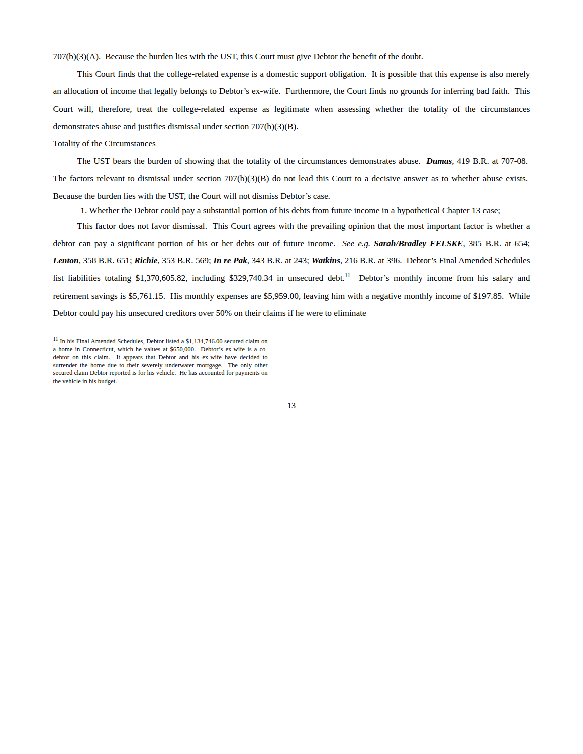707(b)(3)(A). Because the burden lies with the UST, this Court must give Debtor the benefit of the doubt.
This Court finds that the college-related expense is a domestic support obligation. It is possible that this expense is also merely an allocation of income that legally belongs to Debtor’s ex-wife. Furthermore, the Court finds no grounds for inferring bad faith. This Court will, therefore, treat the college-related expense as legitimate when assessing whether the totality of the circumstances demonstrates abuse and justifies dismissal under section 707(b)(3)(B).
Totality of the Circumstances
The UST bears the burden of showing that the totality of the circumstances demonstrates abuse. Dumas, 419 B.R. at 707-08. The factors relevant to dismissal under section 707(b)(3)(B) do not lead this Court to a decisive answer as to whether abuse exists. Because the burden lies with the UST, the Court will not dismiss Debtor’s case.
Whether the Debtor could pay a substantial portion of his debts from future income in a hypothetical Chapter 13 case;
This factor does not favor dismissal. This Court agrees with the prevailing opinion that the most important factor is whether a debtor can pay a significant portion of his or her debts out of future income. See e.g. Sarah/Bradley FELSKE, 385 B.R. at 654; Lenton, 358 B.R. 651; Richie, 353 B.R. 569; In re Pak, 343 B.R. at 243; Watkins, 216 B.R. at 396. Debtor’s Final Amended Schedules list liabilities totaling $1,370,605.82, including $329,740.34 in unsecured debt.11 Debtor’s monthly income from his salary and retirement savings is $5,761.15. His monthly expenses are $5,959.00, leaving him with a negative monthly income of $197.85. While Debtor could pay his unsecured creditors over 50% on their claims if he were to eliminate
11 In his Final Amended Schedules, Debtor listed a $1,134,746.00 secured claim on a home in Connecticut, which he values at $650,000. Debtor’s ex-wife is a co-debtor on this claim. It appears that Debtor and his ex-wife have decided to surrender the home due to their severely underwater mortgage. The only other secured claim Debtor reported is for his vehicle. He has accounted for payments on the vehicle in his budget.
13